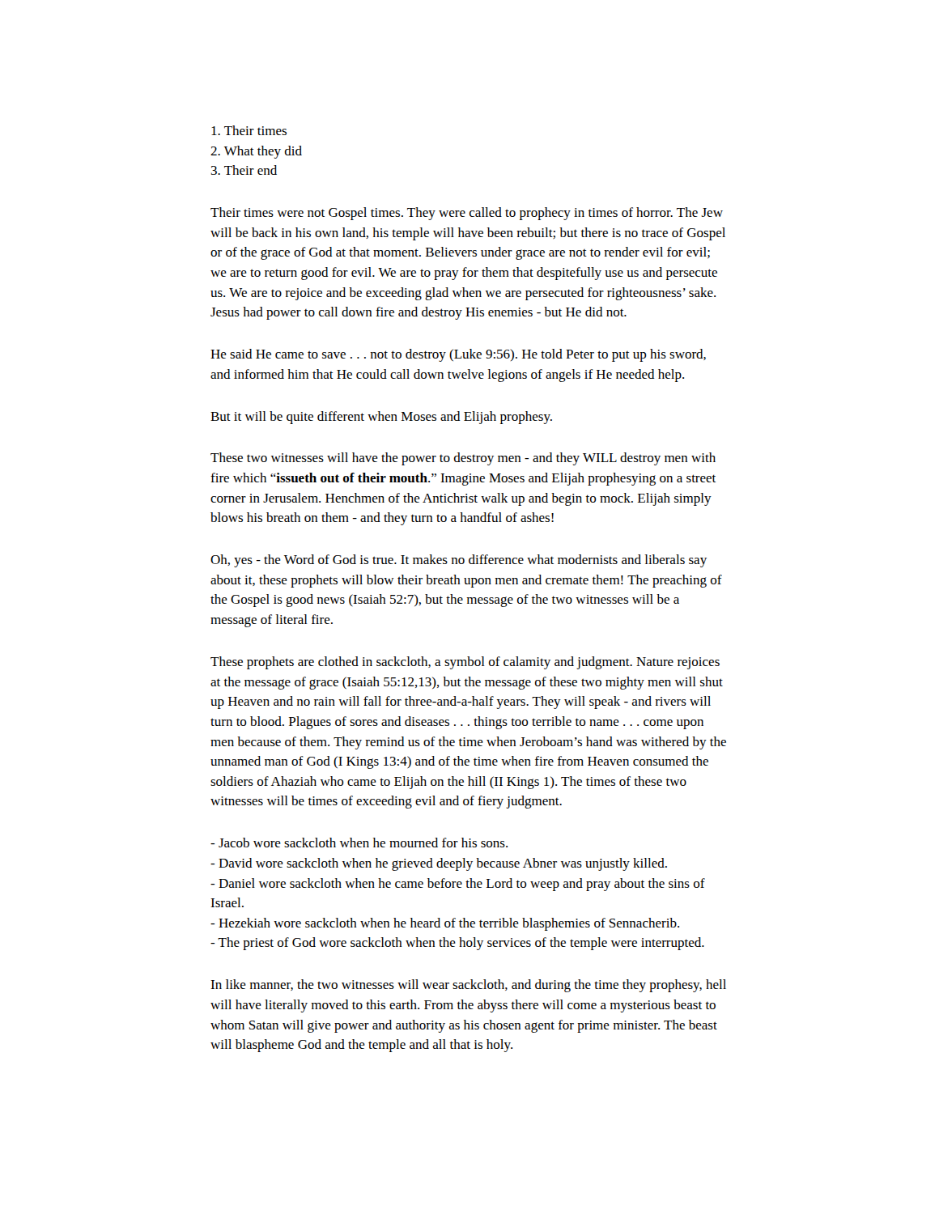1. Their times
2. What they did
3. Their end
Their times were not Gospel times. They were called to prophecy in times of horror. The Jew will be back in his own land, his temple will have been rebuilt; but there is no trace of Gospel or of the grace of God at that moment. Believers under grace are not to render evil for evil; we are to return good for evil. We are to pray for them that despitefully use us and persecute us. We are to rejoice and be exceeding glad when we are persecuted for righteousness’ sake. Jesus had power to call down fire and destroy His enemies - but He did not.
He said He came to save . . . not to destroy (Luke 9:56). He told Peter to put up his sword, and informed him that He could call down twelve legions of angels if He needed help.
But it will be quite different when Moses and Elijah prophesy.
These two witnesses will have the power to destroy men - and they WILL destroy men with fire which “issueth out of their mouth.” Imagine Moses and Elijah prophesying on a street corner in Jerusalem. Henchmen of the Antichrist walk up and begin to mock. Elijah simply blows his breath on them - and they turn to a handful of ashes!
Oh, yes - the Word of God is true. It makes no difference what modernists and liberals say about it, these prophets will blow their breath upon men and cremate them! The preaching of the Gospel is good news (Isaiah 52:7), but the message of the two witnesses will be a message of literal fire.
These prophets are clothed in sackcloth, a symbol of calamity and judgment. Nature rejoices at the message of grace (Isaiah 55:12,13), but the message of these two mighty men will shut up Heaven and no rain will fall for three-and-a-half years. They will speak - and rivers will turn to blood. Plagues of sores and diseases . . . things too terrible to name . . . come upon men because of them. They remind us of the time when Jeroboam’s hand was withered by the unnamed man of God (I Kings 13:4) and of the time when fire from Heaven consumed the soldiers of Ahaziah who came to Elijah on the hill (II Kings 1). The times of these two witnesses will be times of exceeding evil and of fiery judgment.
- Jacob wore sackcloth when he mourned for his sons.
- David wore sackcloth when he grieved deeply because Abner was unjustly killed.
- Daniel wore sackcloth when he came before the Lord to weep and pray about the sins of Israel.
- Hezekiah wore sackcloth when he heard of the terrible blasphemies of Sennacherib.
- The priest of God wore sackcloth when the holy services of the temple were interrupted.
In like manner, the two witnesses will wear sackcloth, and during the time they prophesy, hell will have literally moved to this earth. From the abyss there will come a mysterious beast to whom Satan will give power and authority as his chosen agent for prime minister. The beast will blaspheme God and the temple and all that is holy.